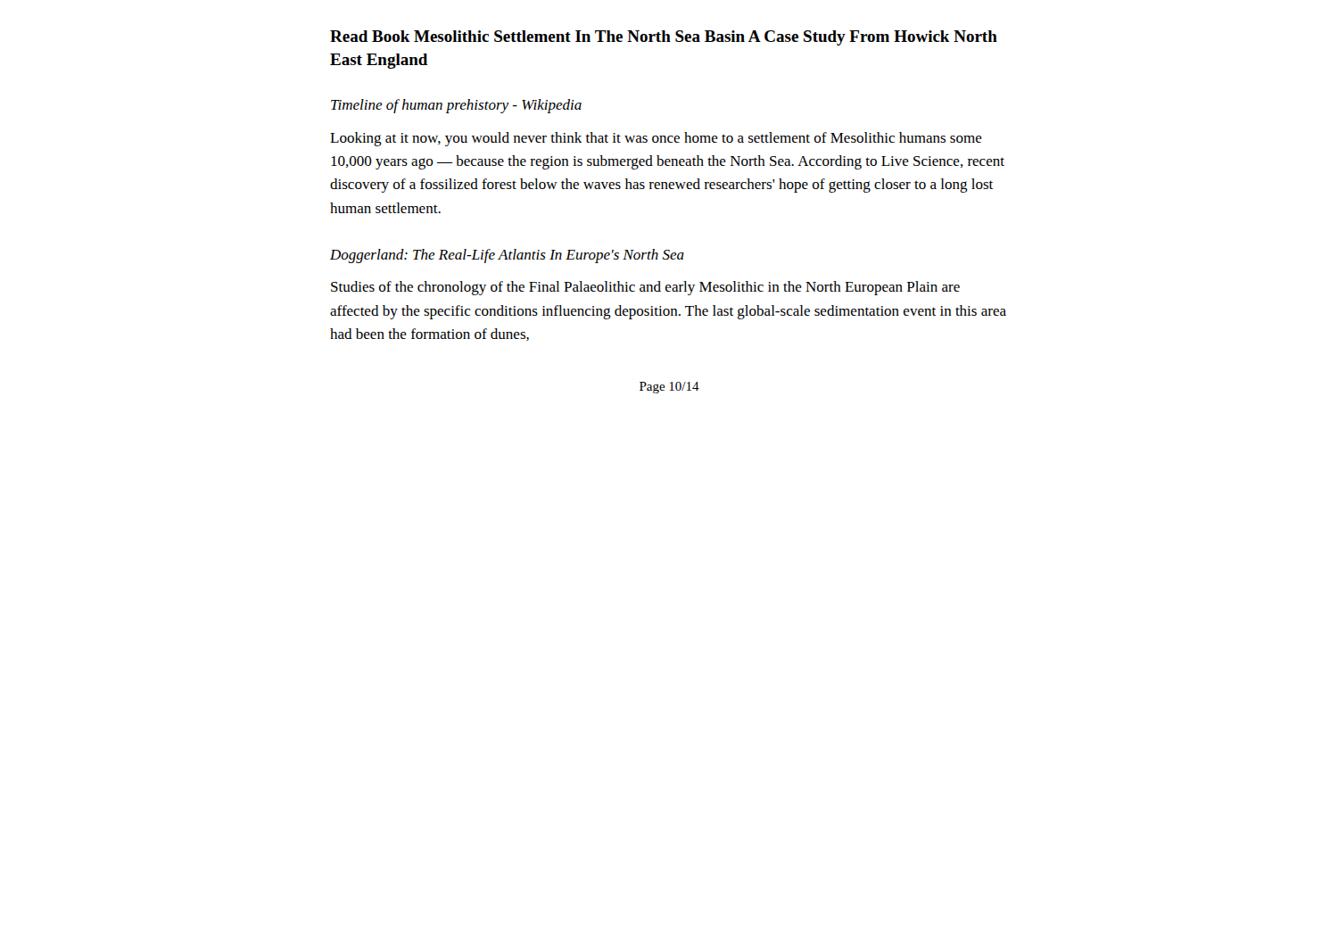Read Book Mesolithic Settlement In The North Sea Basin A Case Study From Howick North East England
Timeline of human prehistory - Wikipedia
Looking at it now, you would never think that it was once home to a settlement of Mesolithic humans some 10,000 years ago — because the region is submerged beneath the North Sea. According to Live Science, recent discovery of a fossilized forest below the waves has renewed researchers' hope of getting closer to a long lost human settlement.
Doggerland: The Real-Life Atlantis In Europe's North Sea
Studies of the chronology of the Final Palaeolithic and early Mesolithic in the North European Plain are affected by the specific conditions influencing deposition. The last global-scale sedimentation event in this area had been the formation of dunes,
Page 10/14